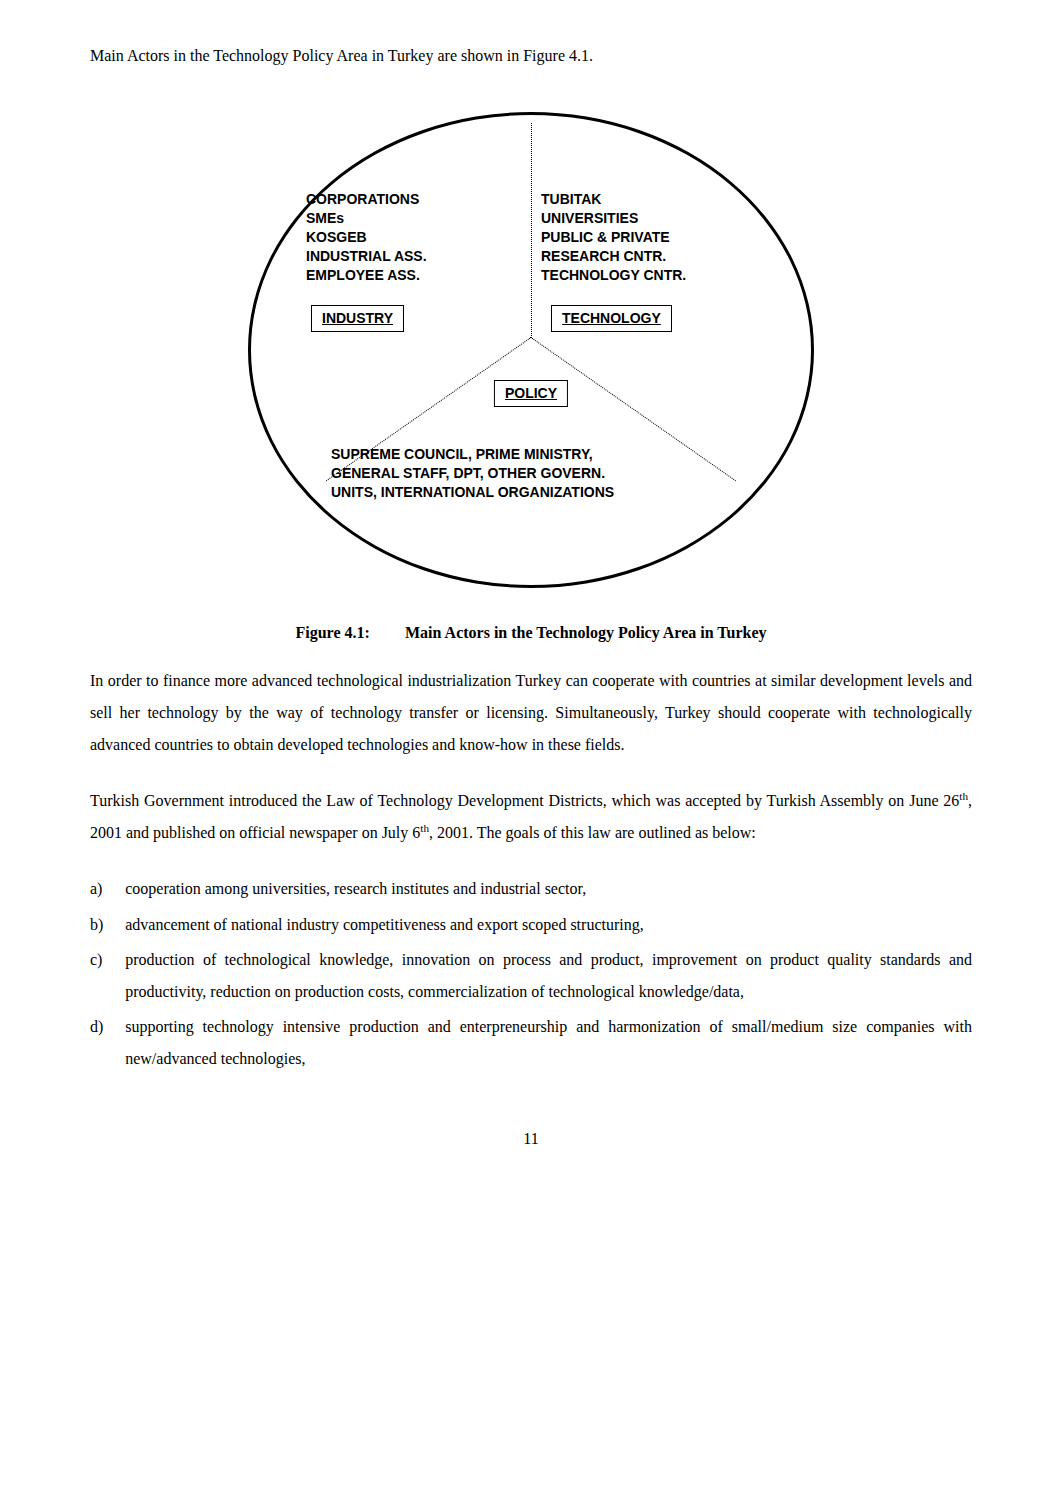Main Actors in the Technology Policy Area in Turkey are shown in Figure 4.1.
CORPORATIONS
SMEs
KOSGEB
INDUSTRIAL ASS.
EMPLOYEE ASS.
TUBITAK
UNIVERSITIES
PUBLIC & PRIVATE
RESEARCH CNTR.
TECHNOLOGY CNTR.
INDUSTRY
TECHNOLOGY
POLICY
SUPREME COUNCIL, PRIME MINISTRY,
GENERAL STAFF, DPT, OTHER GOVERN.
UNITS, INTERNATIONAL ORGANIZATIONS
Figure 4.1: Main Actors in the Technology Policy Area in Turkey
In order to finance more advanced technological industrialization Turkey can cooperate with countries at similar development levels and sell her technology by the way of technology transfer or licensing. Simultaneously, Turkey should cooperate with technologically advanced countries to obtain developed technologies and know-how in these fields.
Turkish Government introduced the Law of Technology Development Districts, which was accepted by Turkish Assembly on June 26th, 2001 and published on official newspaper on July 6th, 2001. The goals of this law are outlined as below:
cooperation among universities, research institutes and industrial sector,
advancement of national industry competitiveness and export scoped structuring,
production of technological knowledge, innovation on process and product, improvement on product quality standards and productivity, reduction on production costs, commercialization of technological knowledge/data,
supporting technology intensive production and enterpreneurship and harmonization of small/medium size companies with new/advanced technologies,
11